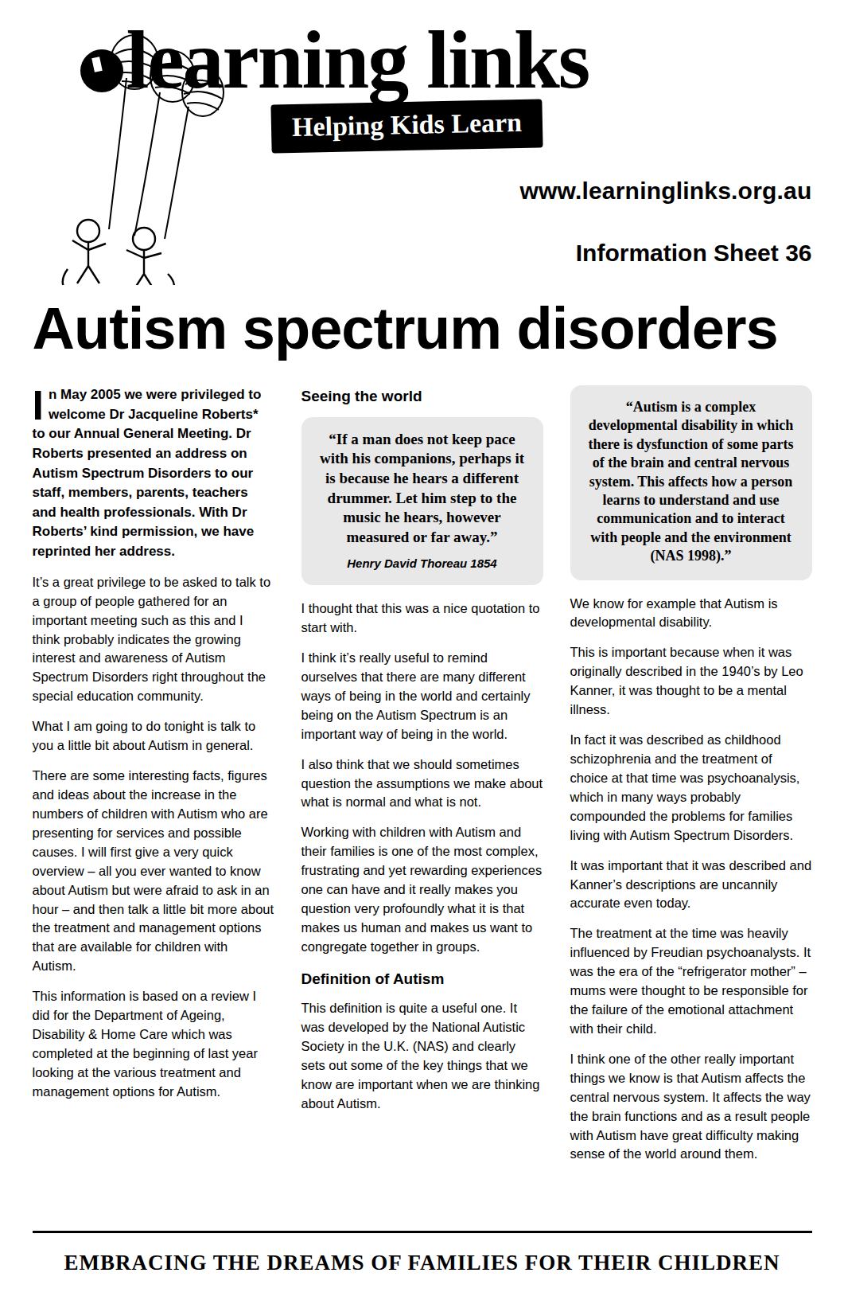learning links
Helping Kids Learn
www.learninglinks.org.au
Information Sheet 36
Autism spectrum disorders
In May 2005 we were privileged to welcome Dr Jacqueline Roberts* to our Annual General Meeting. Dr Roberts presented an address on Autism Spectrum Disorders to our staff, members, parents, teachers and health professionals. With Dr Roberts’ kind permission, we have reprinted her address.
It’s a great privilege to be asked to talk to a group of people gathered for an important meeting such as this and I think probably indicates the growing interest and awareness of Autism Spectrum Disorders right throughout the special education community.
What I am going to do tonight is talk to you a little bit about Autism in general.
There are some interesting facts, figures and ideas about the increase in the numbers of children with Autism who are presenting for services and possible causes. I will first give a very quick overview – all you ever wanted to know about Autism but were afraid to ask in an hour – and then talk a little bit more about the treatment and management options that are available for children with Autism.
This information is based on a review I did for the Department of Ageing, Disability & Home Care which was completed at the beginning of last year looking at the various treatment and management options for Autism.
Seeing the world
“If a man does not keep pace with his companions, perhaps it is because he hears a different drummer. Let him step to the music he hears, however measured or far away.” Henry David Thoreau 1854
I thought that this was a nice quotation to start with.
I think it’s really useful to remind ourselves that there are many different ways of being in the world and certainly being on the Autism Spectrum is an important way of being in the world.
I also think that we should sometimes question the assumptions we make about what is normal and what is not.
Working with children with Autism and their families is one of the most complex, frustrating and yet rewarding experiences one can have and it really makes you question very profoundly what it is that makes us human and makes us want to congregate together in groups.
Definition of Autism
This definition is quite a useful one. It was developed by the National Autistic Society in the U.K. (NAS) and clearly sets out some of the key things that we know are important when we are thinking about Autism.
“Autism is a complex developmental disability in which there is dysfunction of some parts of the brain and central nervous system. This affects how a person learns to understand and use communication and to interact with people and the environment (NAS 1998).”
We know for example that Autism is developmental disability.
This is important because when it was originally described in the 1940’s by Leo Kanner, it was thought to be a mental illness.
In fact it was described as childhood schizophrenia and the treatment of choice at that time was psychoanalysis, which in many ways probably compounded the problems for families living with Autism Spectrum Disorders.
It was important that it was described and Kanner’s descriptions are uncannily accurate even today.
The treatment at the time was heavily influenced by Freudian psychoanalysts. It was the era of the “refrigerator mother” – mums were thought to be responsible for the failure of the emotional attachment with their child.
I think one of the other really important things we know is that Autism affects the central nervous system. It affects the way the brain functions and as a result people with Autism have great difficulty making sense of the world around them.
EMBRACING THE DREAMS OF FAMILIES FOR THEIR CHILDREN